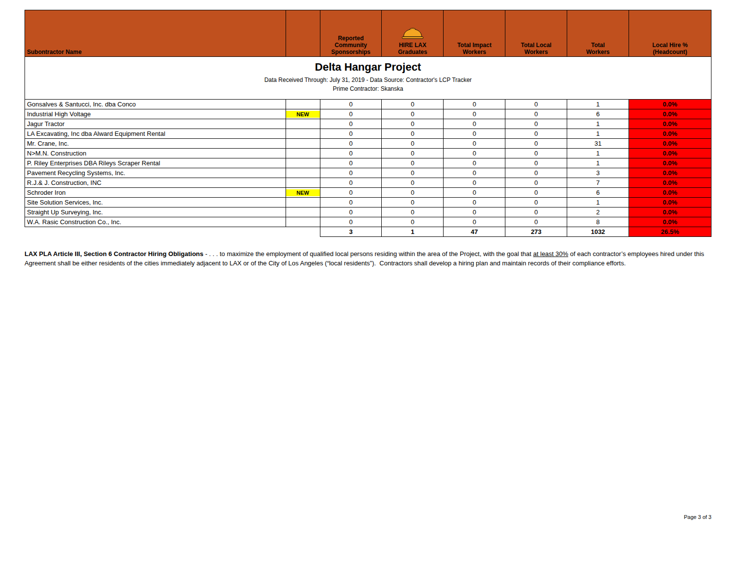| Delta Hangar Project Data Received Through: July 31, 2019 - Data Source: Contractor's LCP Tracker Prime Contractor: Skanska |
| Subontractor Name | | Reported Community Sponsorships | HIRE LAX Graduates | Total Impact Workers | Total Local Workers | Total Workers | Local Hire % (Headcount) |
| Gonsalves & Santucci, Inc. dba Conco | | 0 | 0 | 0 | 0 | 1 | 0.0% |
| Industrial High Voltage | NEW | 0 | 0 | 0 | 0 | 6 | 0.0% |
| Jagur Tractor | | 0 | 0 | 0 | 0 | 1 | 0.0% |
| LA Excavating, Inc dba Alward Equipment Rental | | 0 | 0 | 0 | 0 | 1 | 0.0% |
| Mr. Crane, Inc. | | 0 | 0 | 0 | 0 | 31 | 0.0% |
| N>M.N. Construction | | 0 | 0 | 0 | 0 | 1 | 0.0% |
| P. Riley Enterprises DBA Rileys Scraper Rental | | 0 | 0 | 0 | 0 | 1 | 0.0% |
| Pavement Recycling Systems, Inc. | | 0 | 0 | 0 | 0 | 3 | 0.0% |
| R.J.& J. Construction, INC | | 0 | 0 | 0 | 0 | 7 | 0.0% |
| Schroder Iron | NEW | 0 | 0 | 0 | 0 | 6 | 0.0% |
| Site Solution Services, Inc. | | 0 | 0 | 0 | 0 | 1 | 0.0% |
| Straight Up Surveying, Inc. | | 0 | 0 | 0 | 0 | 2 | 0.0% |
| W.A. Rasic Construction Co., Inc. | | 0 | 0 | 0 | 0 | 8 | 0.0% |
| | | 3 | 1 | 47 | 273 | 1032 | 26.5% |
LAX PLA Article III, Section 6 Contractor Hiring Obligations - . . . to maximize the employment of qualified local persons residing within the area of the Project, with the goal that at least 30% of each contractor’s employees hired under this Agreement shall be either residents of the cities immediately adjacent to LAX or of the City of Los Angeles (“local residents”). Contractors shall develop a hiring plan and maintain records of their compliance efforts.
Page 3 of 3